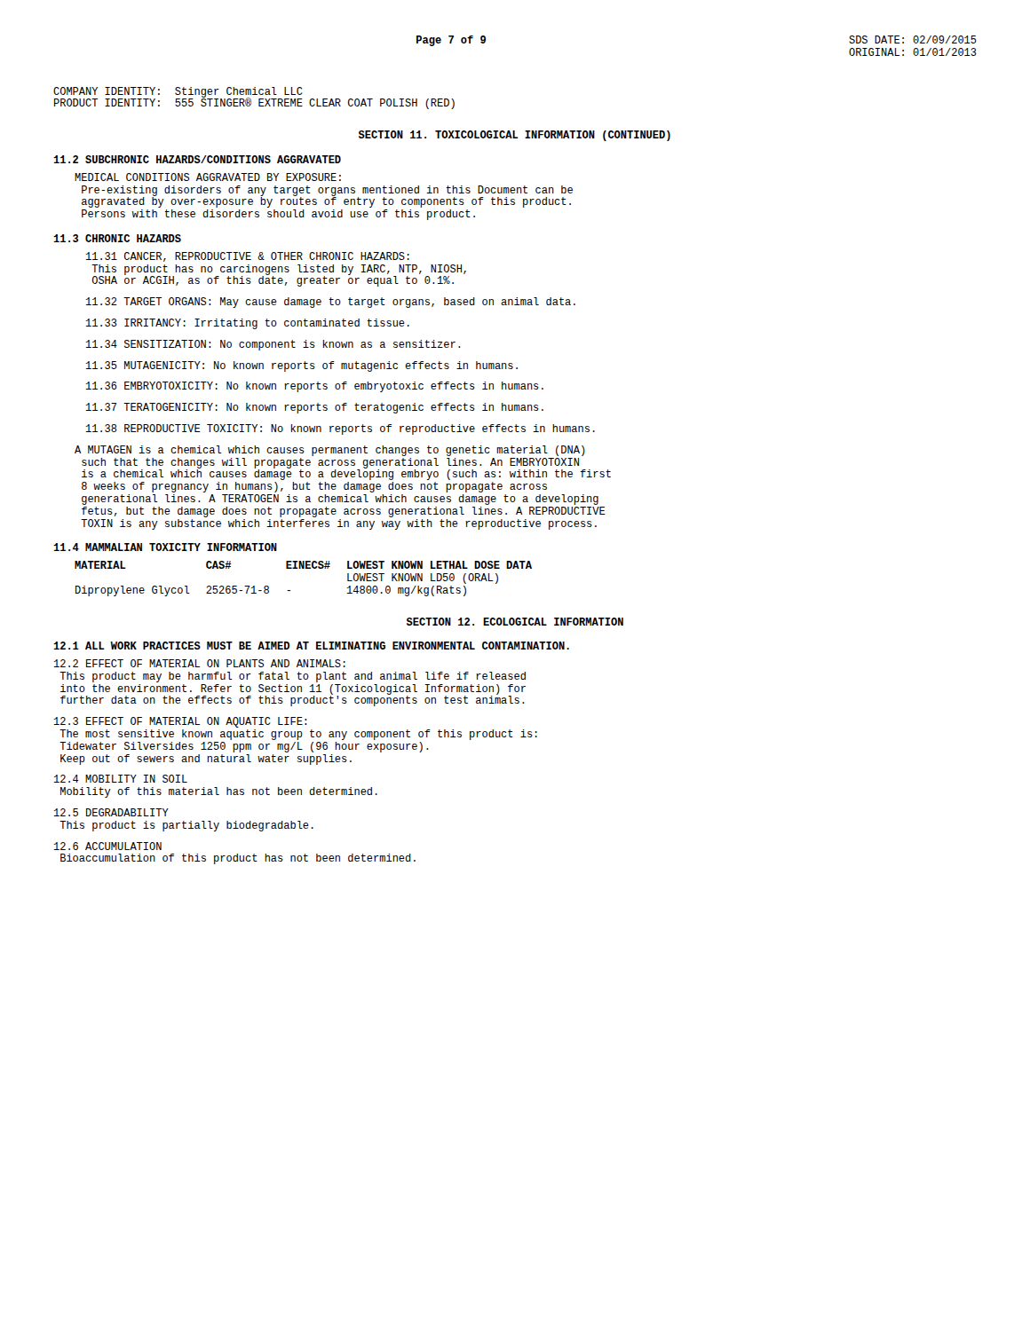SDS DATE: 02/09/2015 ORIGINAL: 01/01/2013
Page 7 of 9
COMPANY IDENTITY: Stinger Chemical LLC PRODUCT IDENTITY: 555 STINGER® EXTREME CLEAR COAT POLISH (RED)
SECTION 11. TOXICOLOGICAL INFORMATION (CONTINUED)
11.2 SUBCHRONIC HAZARDS/CONDITIONS AGGRAVATED
MEDICAL CONDITIONS AGGRAVATED BY EXPOSURE: Pre-existing disorders of any target organs mentioned in this Document can be aggravated by over-exposure by routes of entry to components of this product. Persons with these disorders should avoid use of this product.
11.3 CHRONIC HAZARDS
11.31 CANCER, REPRODUCTIVE & OTHER CHRONIC HAZARDS: This product has no carcinogens listed by IARC, NTP, NIOSH, OSHA or ACGIH, as of this date, greater or equal to 0.1%.
11.32 TARGET ORGANS: May cause damage to target organs, based on animal data.
11.33 IRRITANCY: Irritating to contaminated tissue.
11.34 SENSITIZATION: No component is known as a sensitizer.
11.35 MUTAGENICITY: No known reports of mutagenic effects in humans.
11.36 EMBRYOTOXICITY: No known reports of embryotoxic effects in humans.
11.37 TERATOGENICITY: No known reports of teratogenic effects in humans.
11.38 REPRODUCTIVE TOXICITY: No known reports of reproductive effects in humans.
A MUTAGEN is a chemical which causes permanent changes to genetic material (DNA) such that the changes will propagate across generational lines. An EMBRYOTOXIN is a chemical which causes damage to a developing embryo (such as: within the first 8 weeks of pregnancy in humans), but the damage does not propagate across generational lines. A TERATOGEN is a chemical which causes damage to a developing fetus, but the damage does not propagate across generational lines. A REPRODUCTIVE TOXIN is any substance which interferes in any way with the reproductive process.
11.4 MAMMALIAN TOXICITY INFORMATION
| MATERIAL | CAS# | EINECS# | LOWEST KNOWN LETHAL DOSE DATA |
| --- | --- | --- | --- |
| | | | LOWEST KNOWN LD50 (ORAL) |
| Dipropylene Glycol | 25265-71-8 | - | 14800.0 mg/kg(Rats) |
SECTION 12. ECOLOGICAL INFORMATION
12.1 ALL WORK PRACTICES MUST BE AIMED AT ELIMINATING ENVIRONMENTAL CONTAMINATION.
12.2 EFFECT OF MATERIAL ON PLANTS AND ANIMALS: This product may be harmful or fatal to plant and animal life if released into the environment. Refer to Section 11 (Toxicological Information) for further data on the effects of this product's components on test animals.
12.3 EFFECT OF MATERIAL ON AQUATIC LIFE: The most sensitive known aquatic group to any component of this product is: Tidewater Silversides 1250 ppm or mg/L (96 hour exposure). Keep out of sewers and natural water supplies.
12.4 MOBILITY IN SOIL Mobility of this material has not been determined.
12.5 DEGRADABILITY This product is partially biodegradable.
12.6 ACCUMULATION Bioaccumulation of this product has not been determined.